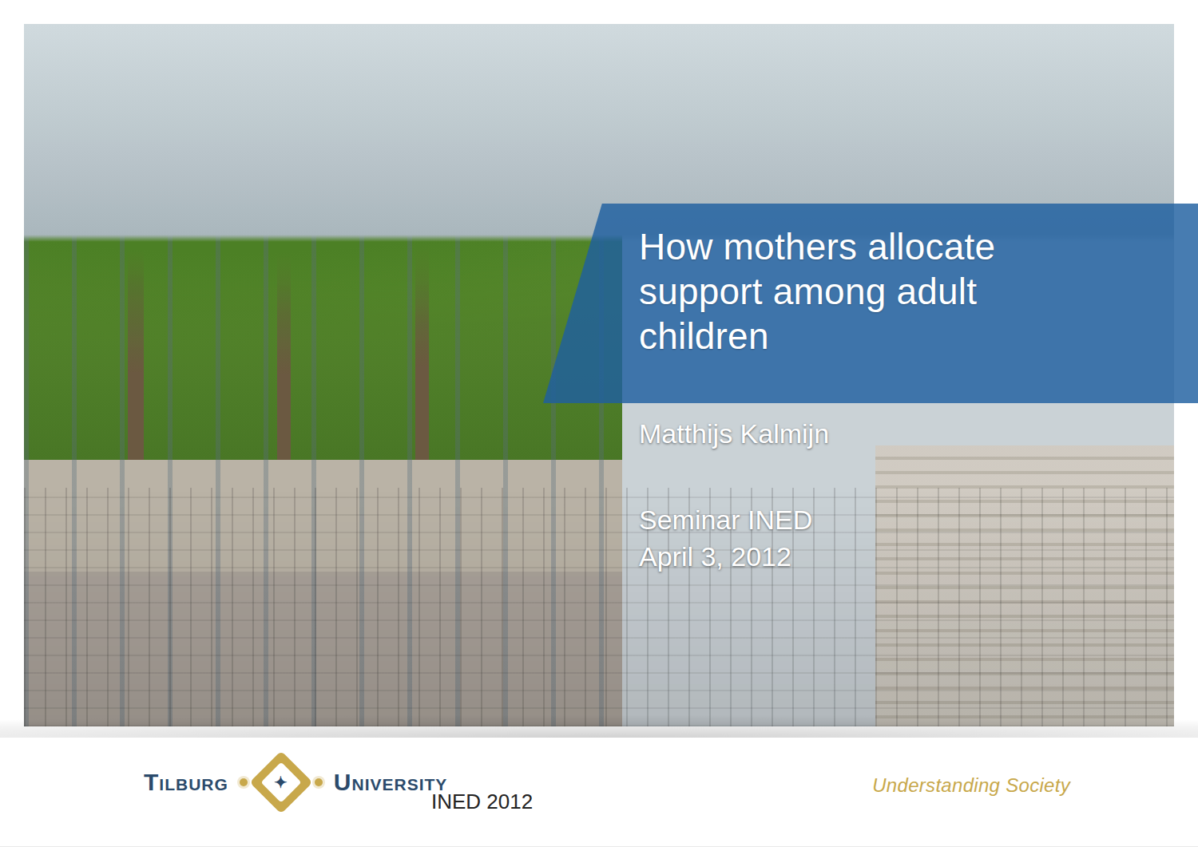How mothers allocate
support among adult
children
Matthijs Kalmijn
Seminar INED
April 3, 2012
Tilburg ✦ University
INED 2012
Understanding Society